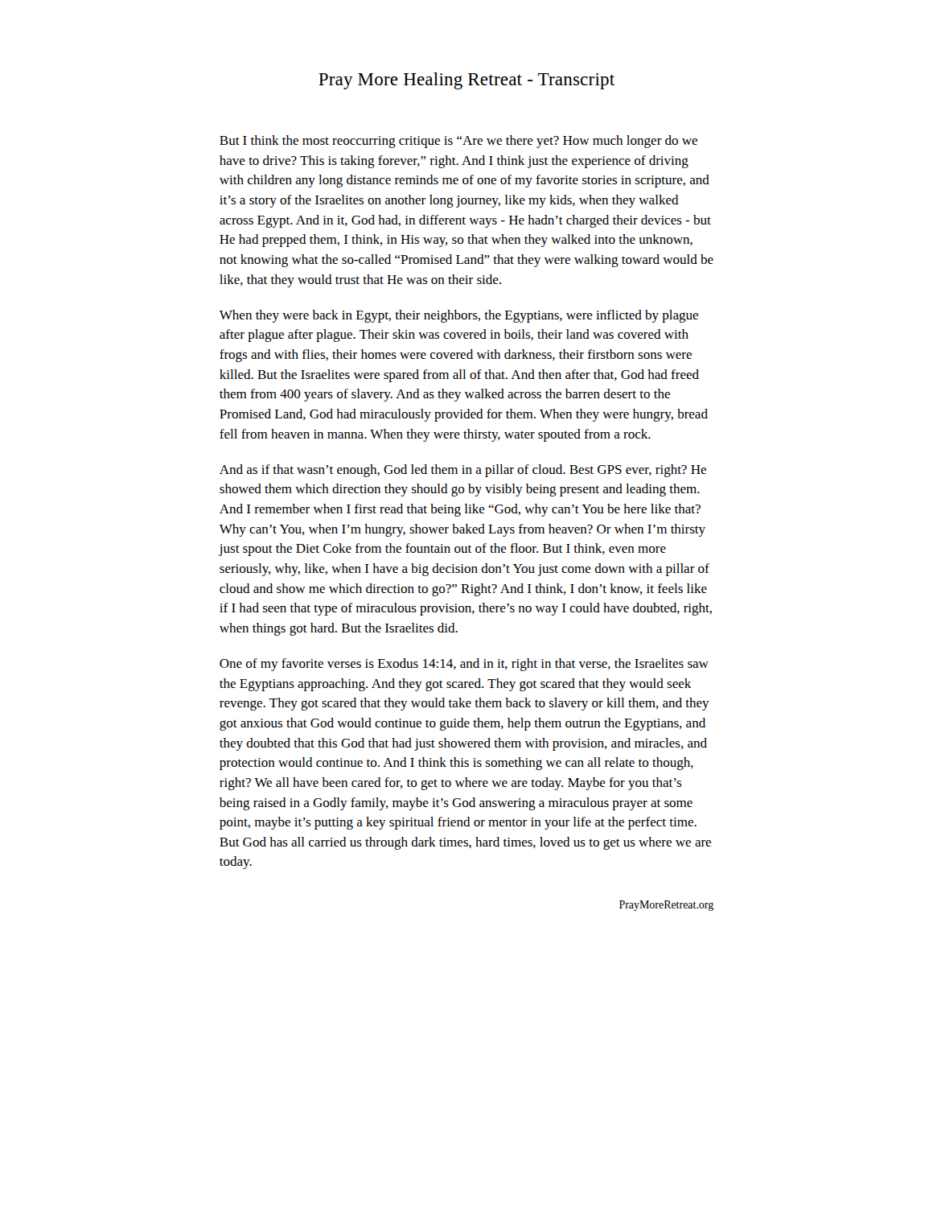Pray More Healing Retreat - Transcript
But I think the most reoccurring critique is “Are we there yet? How much longer do we have to drive? This is taking forever,” right. And I think just the experience of driving with children any long distance reminds me of one of my favorite stories in scripture, and it’s a story of the Israelites on another long journey, like my kids, when they walked across Egypt. And in it, God had, in different ways - He hadn’t charged their devices - but He had prepped them, I think, in His way, so that when they walked into the unknown, not knowing what the so-called “Promised Land” that they were walking toward would be like, that they would trust that He was on their side.
When they were back in Egypt, their neighbors, the Egyptians, were inflicted by plague after plague after plague. Their skin was covered in boils, their land was covered with frogs and with flies, their homes were covered with darkness, their firstborn sons were killed. But the Israelites were spared from all of that. And then after that, God had freed them from 400 years of slavery. And as they walked across the barren desert to the Promised Land, God had miraculously provided for them. When they were hungry, bread fell from heaven in manna. When they were thirsty, water spouted from a rock.
And as if that wasn’t enough, God led them in a pillar of cloud. Best GPS ever, right? He showed them which direction they should go by visibly being present and leading them. And I remember when I first read that being like “God, why can’t You be here like that? Why can’t You, when I’m hungry, shower baked Lays from heaven? Or when I’m thirsty just spout the Diet Coke from the fountain out of the floor. But I think, even more seriously, why, like, when I have a big decision don’t You just come down with a pillar of cloud and show me which direction to go?” Right? And I think, I don’t know, it feels like if I had seen that type of miraculous provision, there’s no way I could have doubted, right, when things got hard. But the Israelites did.
One of my favorite verses is Exodus 14:14, and in it, right in that verse, the Israelites saw the Egyptians approaching. And they got scared. They got scared that they would seek revenge. They got scared that they would take them back to slavery or kill them, and they got anxious that God would continue to guide them, help them outrun the Egyptians, and they doubted that this God that had just showered them with provision, and miracles, and protection would continue to. And I think this is something we can all relate to though, right? We all have been cared for, to get to where we are today. Maybe for you that’s being raised in a Godly family, maybe it’s God answering a miraculous prayer at some point, maybe it’s putting a key spiritual friend or mentor in your life at the perfect time. But God has all carried us through dark times, hard times, loved us to get us where we are today.
PrayMoreRetreat.org